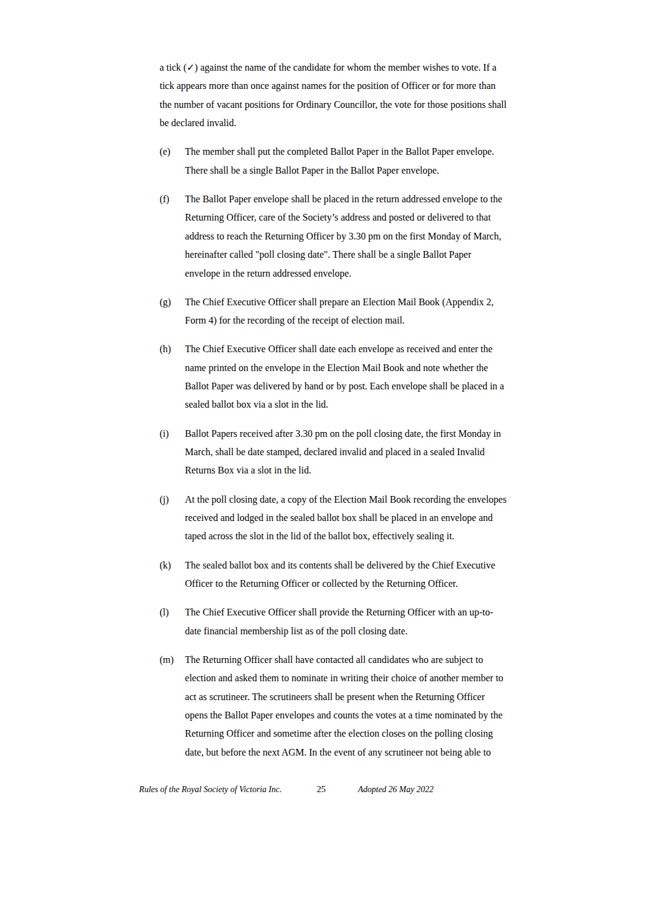a tick (✓) against the name of the candidate for whom the member wishes to vote. If a tick appears more than once against names for the position of Officer or for more than the number of vacant positions for Ordinary Councillor, the vote for those positions shall be declared invalid.
(e) The member shall put the completed Ballot Paper in the Ballot Paper envelope. There shall be a single Ballot Paper in the Ballot Paper envelope.
(f) The Ballot Paper envelope shall be placed in the return addressed envelope to the Returning Officer, care of the Society’s address and posted or delivered to that address to reach the Returning Officer by 3.30 pm on the first Monday of March, hereinafter called "poll closing date". There shall be a single Ballot Paper envelope in the return addressed envelope.
(g) The Chief Executive Officer shall prepare an Election Mail Book (Appendix 2, Form 4) for the recording of the receipt of election mail.
(h) The Chief Executive Officer shall date each envelope as received and enter the name printed on the envelope in the Election Mail Book and note whether the Ballot Paper was delivered by hand or by post. Each envelope shall be placed in a sealed ballot box via a slot in the lid.
(i) Ballot Papers received after 3.30 pm on the poll closing date, the first Monday in March, shall be date stamped, declared invalid and placed in a sealed Invalid Returns Box via a slot in the lid.
(j) At the poll closing date, a copy of the Election Mail Book recording the envelopes received and lodged in the sealed ballot box shall be placed in an envelope and taped across the slot in the lid of the ballot box, effectively sealing it.
(k) The sealed ballot box and its contents shall be delivered by the Chief Executive Officer to the Returning Officer or collected by the Returning Officer.
(l) The Chief Executive Officer shall provide the Returning Officer with an up-to-date financial membership list as of the poll closing date.
(m) The Returning Officer shall have contacted all candidates who are subject to election and asked them to nominate in writing their choice of another member to act as scrutineer. The scrutineers shall be present when the Returning Officer opens the Ballot Paper envelopes and counts the votes at a time nominated by the Returning Officer and sometime after the election closes on the polling closing date, but before the next AGM. In the event of any scrutineer not being able to
Rules of the Royal Society of Victoria Inc. 25 Adopted 26 May 2022